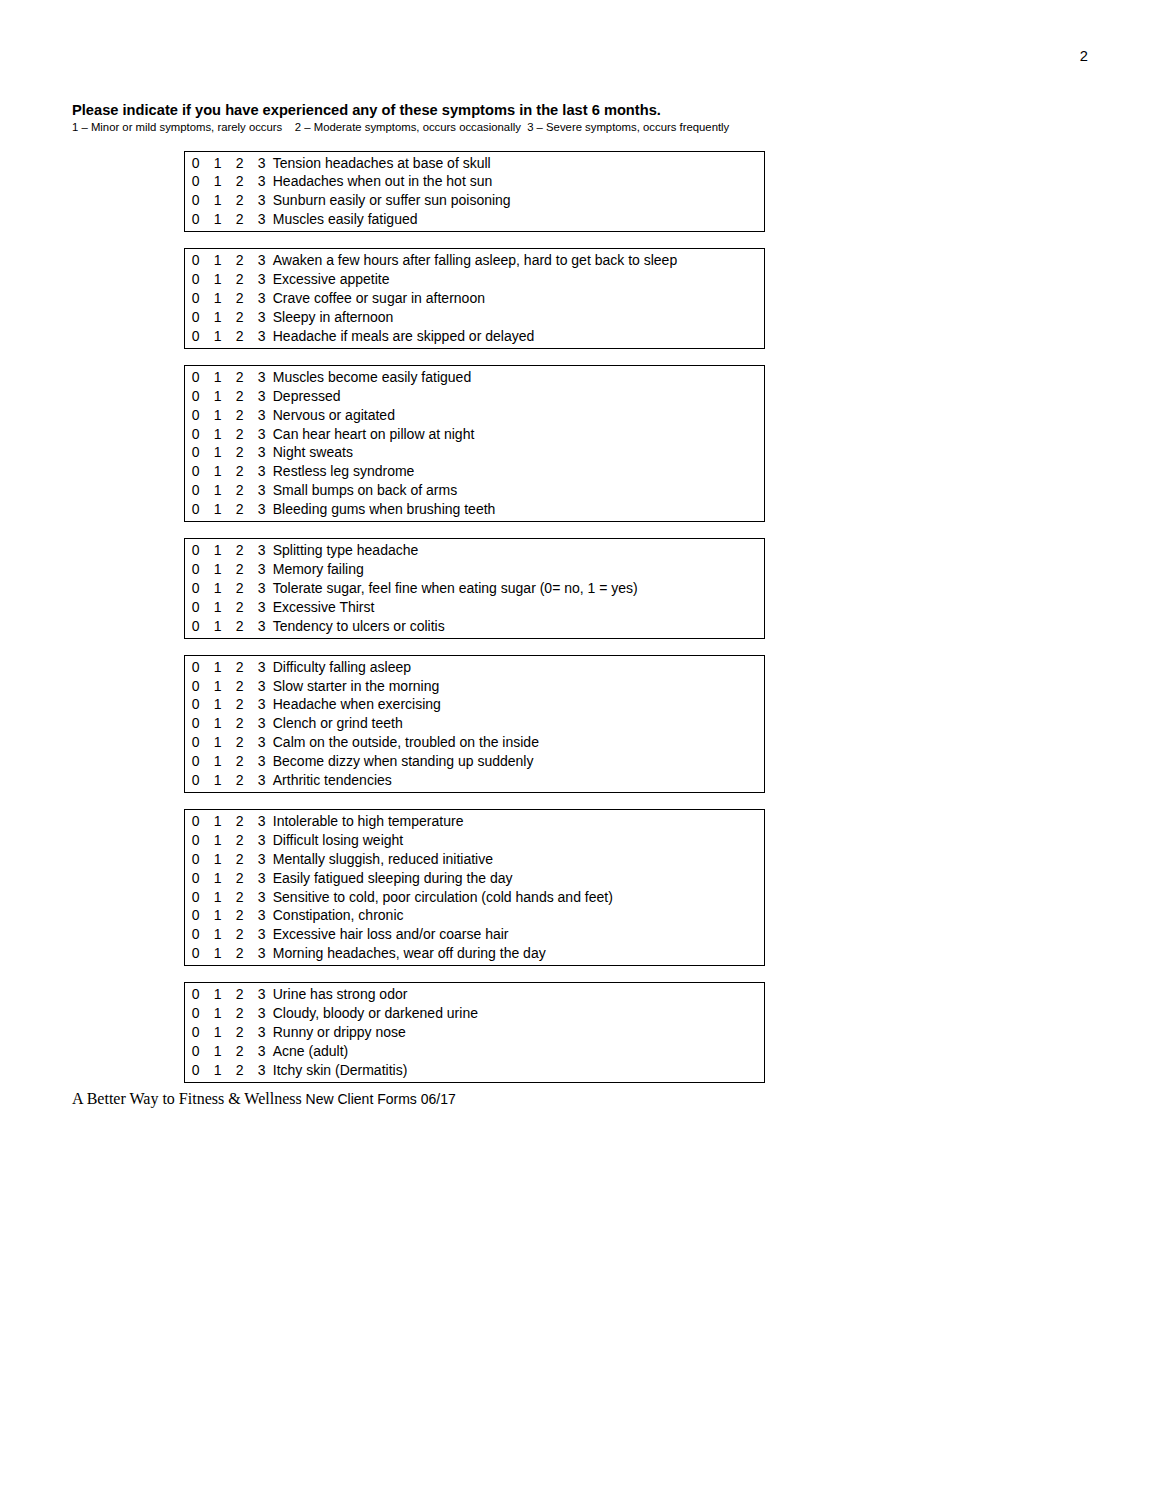2
Please indicate if you have experienced any of these symptoms in the last 6 months.
1 – Minor or mild symptoms, rarely occurs 2 – Moderate symptoms, occurs occasionally 3 – Severe symptoms, occurs frequently
| 0 | 1 | 2 | 3 | Tension headaches at base of skull |
| 0 | 1 | 2 | 3 | Headaches when out in the hot sun |
| 0 | 1 | 2 | 3 | Sunburn easily or suffer sun poisoning |
| 0 | 1 | 2 | 3 | Muscles easily fatigued |
| 0 | 1 | 2 | 3 | Awaken a few hours after falling asleep, hard to get back to sleep |
| 0 | 1 | 2 | 3 | Excessive appetite |
| 0 | 1 | 2 | 3 | Crave coffee or sugar in afternoon |
| 0 | 1 | 2 | 3 | Sleepy in afternoon |
| 0 | 1 | 2 | 3 | Headache if meals are skipped or delayed |
| 0 | 1 | 2 | 3 | Muscles become easily fatigued |
| 0 | 1 | 2 | 3 | Depressed |
| 0 | 1 | 2 | 3 | Nervous or agitated |
| 0 | 1 | 2 | 3 | Can hear heart on pillow at night |
| 0 | 1 | 2 | 3 | Night sweats |
| 0 | 1 | 2 | 3 | Restless leg syndrome |
| 0 | 1 | 2 | 3 | Small bumps on back of arms |
| 0 | 1 | 2 | 3 | Bleeding gums when brushing teeth |
| 0 | 1 | 2 | 3 | Splitting type headache |
| 0 | 1 | 2 | 3 | Memory failing |
| 0 | 1 | 2 | 3 | Tolerate sugar, feel fine when eating sugar (0= no, 1 = yes) |
| 0 | 1 | 2 | 3 | Excessive Thirst |
| 0 | 1 | 2 | 3 | Tendency to ulcers or colitis |
| 0 | 1 | 2 | 3 | Difficulty falling asleep |
| 0 | 1 | 2 | 3 | Slow starter in the morning |
| 0 | 1 | 2 | 3 | Headache when exercising |
| 0 | 1 | 2 | 3 | Clench or grind teeth |
| 0 | 1 | 2 | 3 | Calm on the outside, troubled on the inside |
| 0 | 1 | 2 | 3 | Become dizzy when standing up suddenly |
| 0 | 1 | 2 | 3 | Arthritic tendencies |
| 0 | 1 | 2 | 3 | Intolerable to high temperature |
| 0 | 1 | 2 | 3 | Difficult losing weight |
| 0 | 1 | 2 | 3 | Mentally sluggish, reduced initiative |
| 0 | 1 | 2 | 3 | Easily fatigued sleeping during the day |
| 0 | 1 | 2 | 3 | Sensitive to cold, poor circulation (cold hands and feet) |
| 0 | 1 | 2 | 3 | Constipation, chronic |
| 0 | 1 | 2 | 3 | Excessive hair loss and/or coarse hair |
| 0 | 1 | 2 | 3 | Morning headaches, wear off during the day |
| 0 | 1 | 2 | 3 | Urine has strong odor |
| 0 | 1 | 2 | 3 | Cloudy, bloody or darkened urine |
| 0 | 1 | 2 | 3 | Runny or drippy nose |
| 0 | 1 | 2 | 3 | Acne (adult) |
| 0 | 1 | 2 | 3 | Itchy skin (Dermatitis) |
A Better Way to Fitness & Wellness New Client Forms 06/17